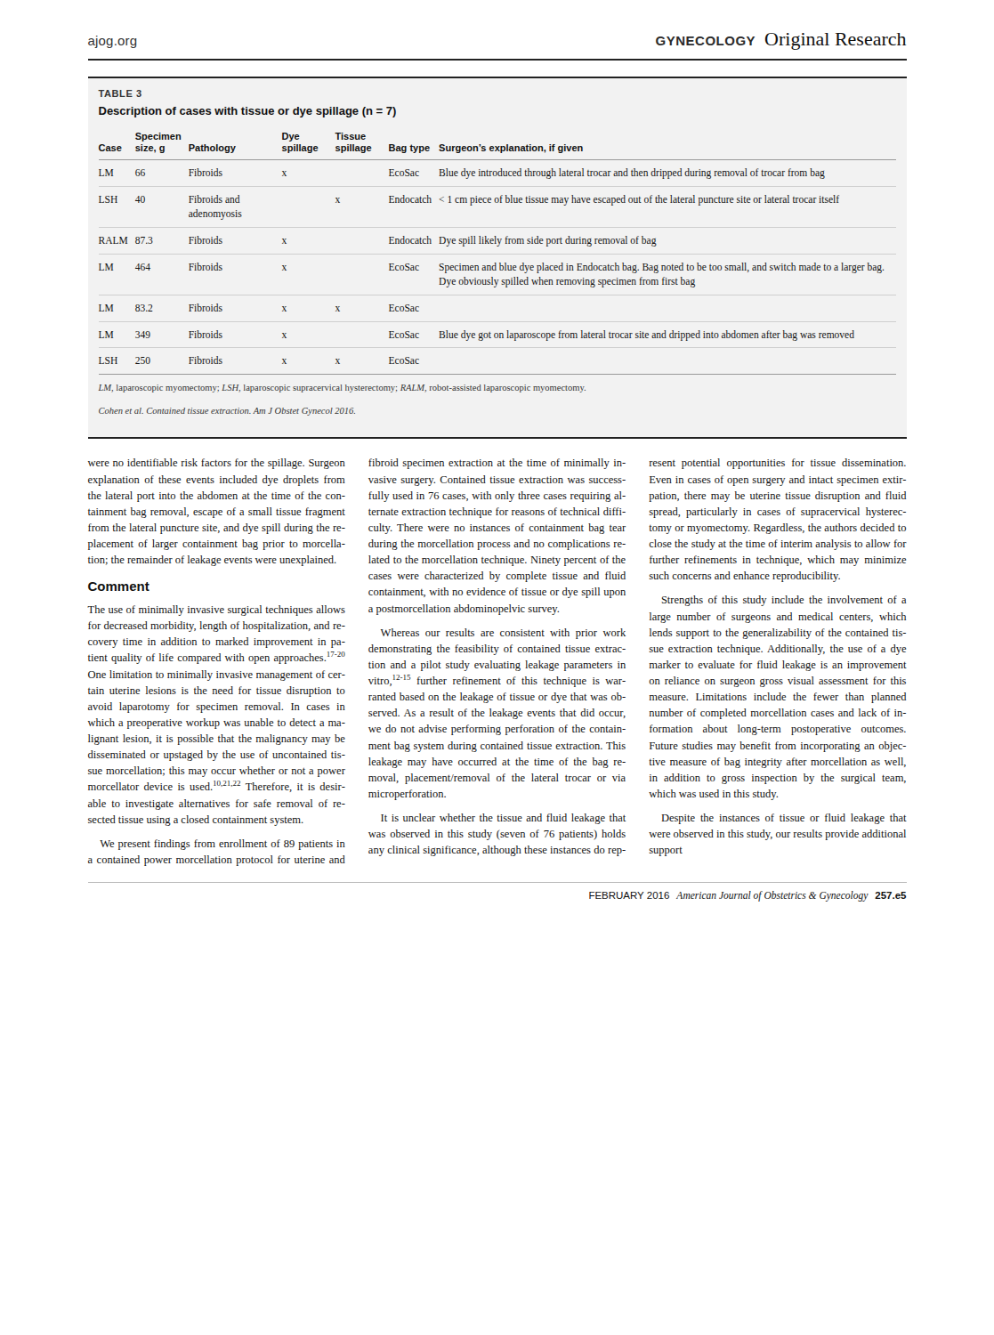ajog.org
GYNECOLOGY Original Research
TABLE 3
Description of cases with tissue or dye spillage (n = 7)
| Case | Specimen size, g | Pathology | Dye spillage | Tissue spillage | Bag type | Surgeon’s explanation, if given |
| --- | --- | --- | --- | --- | --- | --- |
| LM | 66 | Fibroids | x | | EcoSac | Blue dye introduced through lateral trocar and then dripped during removal of trocar from bag |
| LSH | 40 | Fibroids and adenomyosis | | x | Endocatch | < 1 cm piece of blue tissue may have escaped out of the lateral puncture site or lateral trocar itself |
| RALM | 87.3 | Fibroids | x | | Endocatch | Dye spill likely from side port during removal of bag |
| LM | 464 | Fibroids | x | | EcoSac | Specimen and blue dye placed in Endocatch bag. Bag noted to be too small, and switch made to a larger bag. Dye obviously spilled when removing specimen from first bag |
| LM | 83.2 | Fibroids | x | x | EcoSac | |
| LM | 349 | Fibroids | x | | EcoSac | Blue dye got on laparoscope from lateral trocar site and dripped into abdomen after bag was removed |
| LSH | 250 | Fibroids | x | x | EcoSac | |
LM, laparoscopic myomectomy; LSH, laparoscopic supracervical hysterectomy; RALM, robot-assisted laparoscopic myomectomy.
Cohen et al. Contained tissue extraction. Am J Obstet Gynecol 2016.
were no identifiable risk factors for the spillage. Surgeon explanation of these events included dye droplets from the lateral port into the abdomen at the time of the containment bag removal, escape of a small tissue fragment from the lateral puncture site, and dye spill during the replacement of larger containment bag prior to morcellation; the remainder of leakage events were unexplained.
Comment
The use of minimally invasive surgical techniques allows for decreased morbidity, length of hospitalization, and recovery time in addition to marked improvement in patient quality of life compared with open approaches.17-20 One limitation to minimally invasive management of certain uterine lesions is the need for tissue disruption to avoid laparotomy for specimen removal. In cases in which a preoperative workup was unable to detect a malignant lesion, it is possible that the malignancy may be disseminated or upstaged by the use of uncontained tissue morcellation; this may occur whether or not a power morcellator device is used.10,21,22 Therefore, it is desirable to investigate alternatives for safe removal of resected tissue using a closed containment system.
We present findings from enrollment of 89 patients in a contained power morcellation protocol for uterine and fibroid specimen extraction at the time of minimally invasive surgery. Contained tissue extraction was successfully used in 76 cases, with only three cases requiring alternate extraction technique for reasons of technical difficulty. There were no instances of containment bag tear during the morcellation process and no complications related to the morcellation technique. Ninety percent of the cases were characterized by complete tissue and fluid containment, with no evidence of tissue or dye spill upon a postmorcellation abdominopelvic survey.
Whereas our results are consistent with prior work demonstrating the feasibility of contained tissue extraction and a pilot study evaluating leakage parameters in vitro,12-15 further refinement of this technique is warranted based on the leakage of tissue or dye that was observed. As a result of the leakage events that did occur, we do not advise performing perforation of the containment bag system during contained tissue extraction. This leakage may have occurred at the time of the bag removal, placement/removal of the lateral trocar or via microperforation.
It is unclear whether the tissue and fluid leakage that was observed in this study (seven of 76 patients) holds any clinical significance, although these instances do represent potential opportunities for tissue dissemination. Even in cases of open surgery and intact specimen extirpation, there may be uterine tissue disruption and fluid spread, particularly in cases of supracervical hysterectomy or myomectomy. Regardless, the authors decided to close the study at the time of interim analysis to allow for further refinements in technique, which may minimize such concerns and enhance reproducibility.
Strengths of this study include the involvement of a large number of surgeons and medical centers, which lends support to the generalizability of the contained tissue extraction technique. Additionally, the use of a dye marker to evaluate for fluid leakage is an improvement on reliance on surgeon gross visual assessment for this measure. Limitations include the fewer than planned number of completed morcellation cases and lack of information about long-term postoperative outcomes. Future studies may benefit from incorporating an objective measure of bag integrity after morcellation as well, in addition to gross inspection by the surgical team, which was used in this study.
Despite the instances of tissue or fluid leakage that were observed in this study, our results provide additional support
FEBRUARY 2016 American Journal of Obstetrics & Gynecology 257.e5